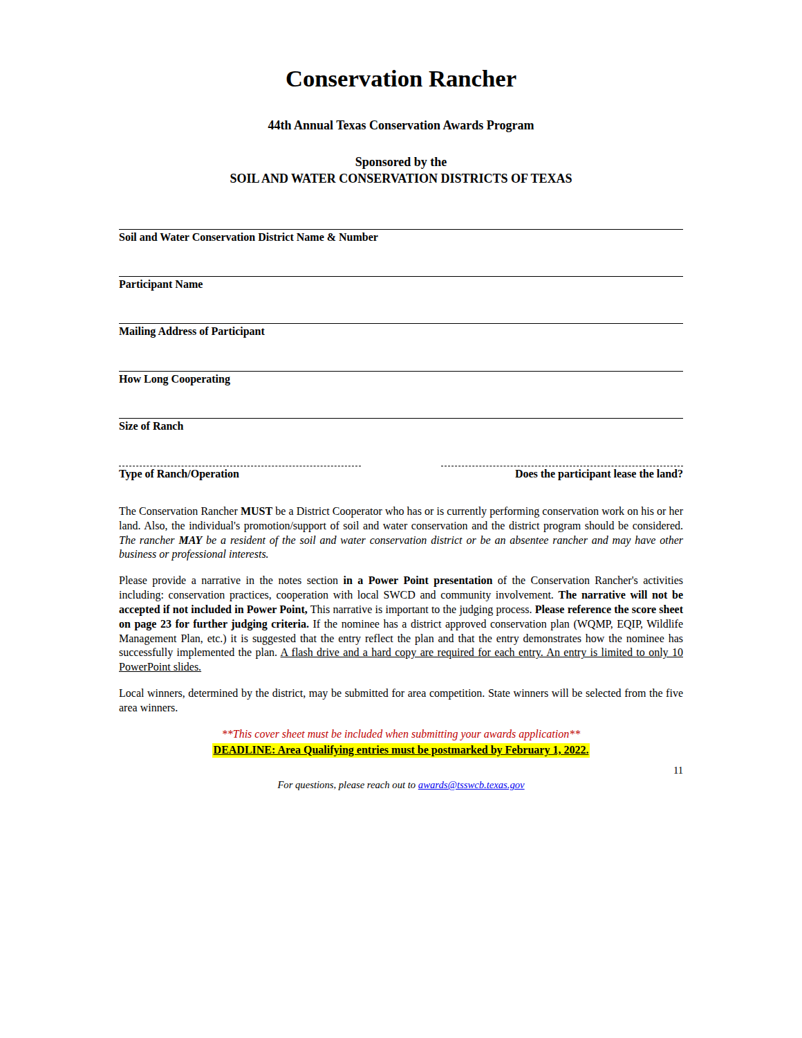Conservation Rancher
44th Annual Texas Conservation Awards Program
Sponsored by the
SOIL AND WATER CONSERVATION DISTRICTS OF TEXAS
Soil and Water Conservation District Name & Number
Participant Name
Mailing Address of Participant
How Long Cooperating
Size of Ranch
Type of Ranch/Operation
Does the participant lease the land?
The Conservation Rancher MUST be a District Cooperator who has or is currently performing conservation work on his or her land. Also, the individual's promotion/support of soil and water conservation and the district program should be considered. The rancher MAY be a resident of the soil and water conservation district or be an absentee rancher and may have other business or professional interests.
Please provide a narrative in the notes section in a Power Point presentation of the Conservation Rancher's activities including: conservation practices, cooperation with local SWCD and community involvement. The narrative will not be accepted if not included in Power Point, This narrative is important to the judging process. Please reference the score sheet on page 23 for further judging criteria. If the nominee has a district approved conservation plan (WQMP, EQIP, Wildlife Management Plan, etc.) it is suggested that the entry reflect the plan and that the entry demonstrates how the nominee has successfully implemented the plan. A flash drive and a hard copy are required for each entry. An entry is limited to only 10 PowerPoint slides.
Local winners, determined by the district, may be submitted for area competition. State winners will be selected from the five area winners.
**This cover sheet must be included when submitting your awards application**
DEADLINE: Area Qualifying entries must be postmarked by February 1, 2022.
11
For questions, please reach out to awards@tsswcb.texas.gov